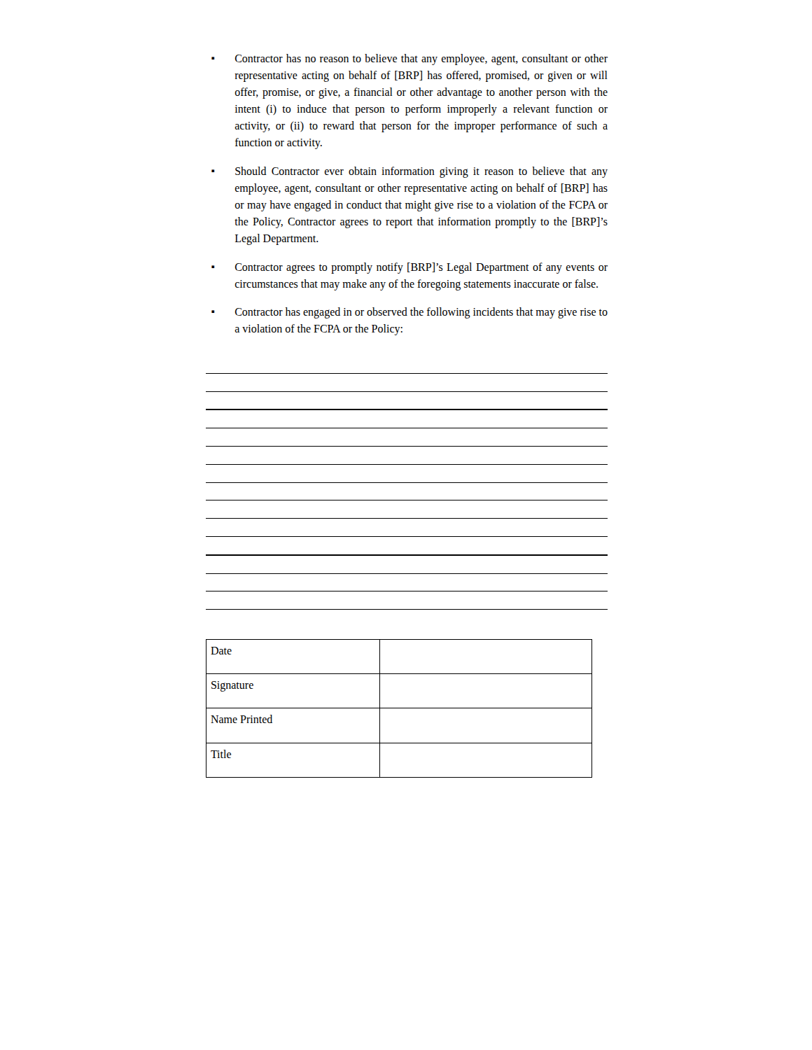Contractor has no reason to believe that any employee, agent, consultant or other representative acting on behalf of [BRP] has offered, promised, or given or will offer, promise, or give, a financial or other advantage to another person with the intent (i) to induce that person to perform improperly a relevant function or activity, or (ii) to reward that person for the improper performance of such a function or activity.
Should Contractor ever obtain information giving it reason to believe that any employee, agent, consultant or other representative acting on behalf of [BRP] has or may have engaged in conduct that might give rise to a violation of the FCPA or the Policy, Contractor agrees to report that information promptly to the [BRP]’s Legal Department.
Contractor agrees to promptly notify [BRP]’s Legal Department of any events or circumstances that may make any of the foregoing statements inaccurate or false.
Contractor has engaged in or observed the following incidents that may give rise to a violation of the FCPA or the Policy:
| Date | |
| Signature | |
| Name Printed | |
| Title | |